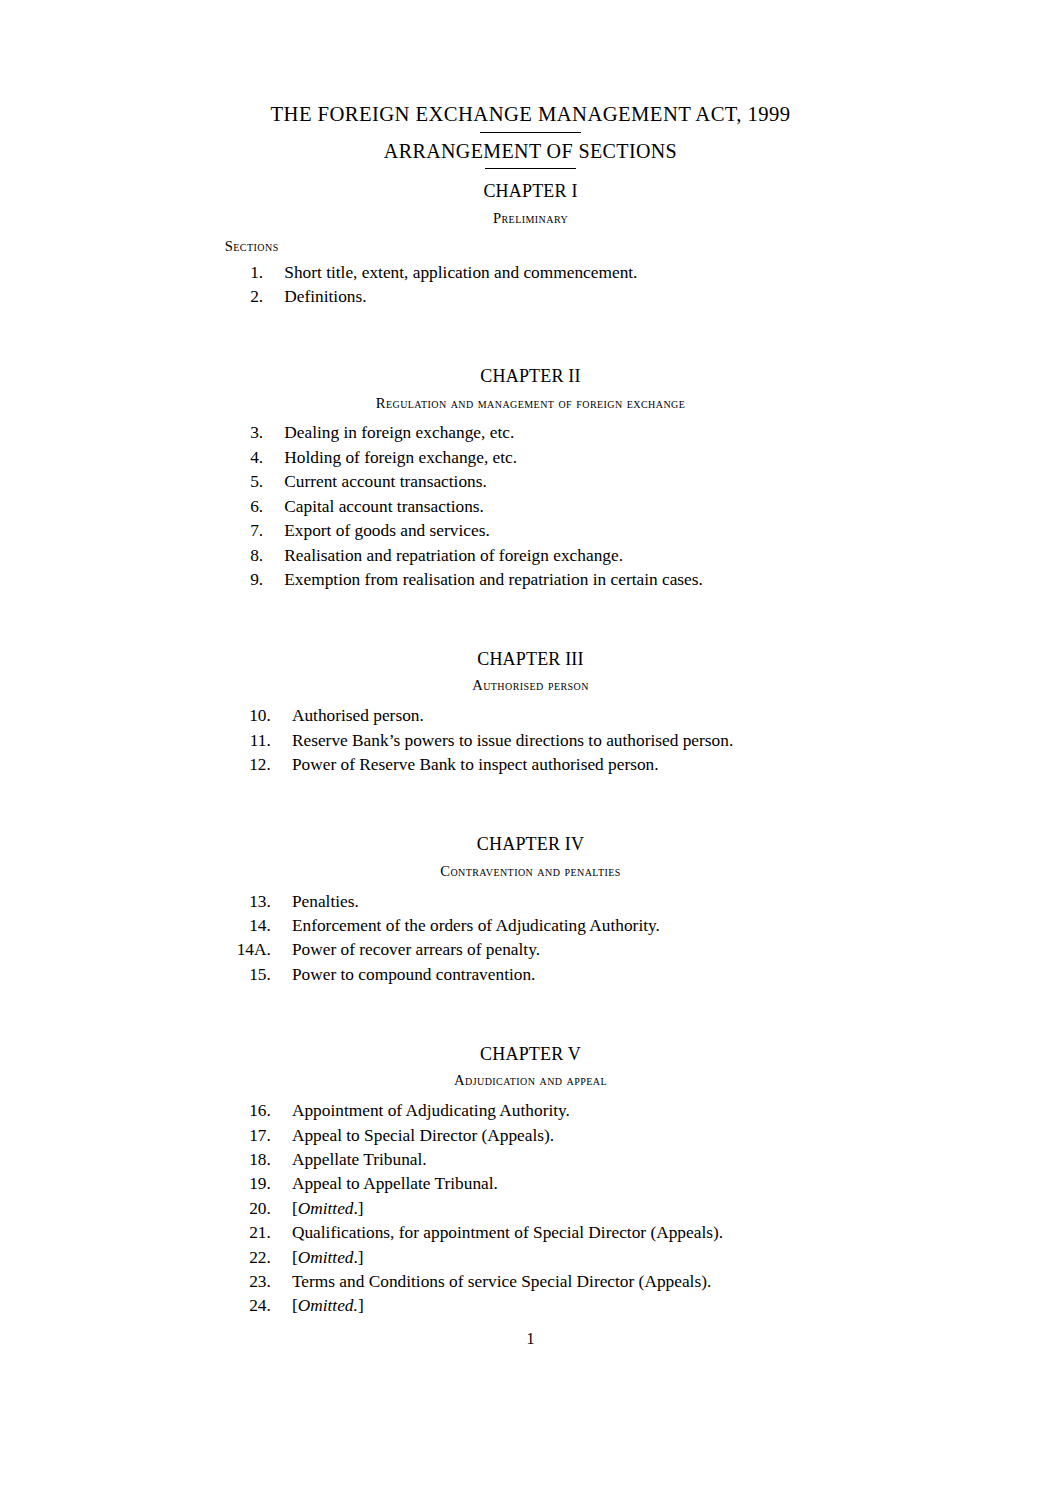THE FOREIGN EXCHANGE MANAGEMENT ACT, 1999
ARRANGEMENT OF SECTIONS
CHAPTER I
Preliminary
Sections
1. Short title, extent, application and commencement.
2. Definitions.
CHAPTER II
Regulation and management of foreign exchange
3. Dealing in foreign exchange, etc.
4. Holding of foreign exchange, etc.
5. Current account transactions.
6. Capital account transactions.
7. Export of goods and services.
8. Realisation and repatriation of foreign exchange.
9. Exemption from realisation and repatriation in certain cases.
CHAPTER III
Authorised person
10. Authorised person.
11. Reserve Bank’s powers to issue directions to authorised person.
12. Power of Reserve Bank to inspect authorised person.
CHAPTER IV
Contravention and penalties
13. Penalties.
14. Enforcement of the orders of Adjudicating Authority.
14A. Power of recover arrears of penalty.
15. Power to compound contravention.
CHAPTER V
Adjudication and appeal
16. Appointment of Adjudicating Authority.
17. Appeal to Special Director (Appeals).
18. Appellate Tribunal.
19. Appeal to Appellate Tribunal.
20.[Omitted.]
21. Qualifications, for appointment of Special Director (Appeals).
22.[Omitted.]
23. Terms and Conditions of service Special Director (Appeals).
24.[Omitted.]
1